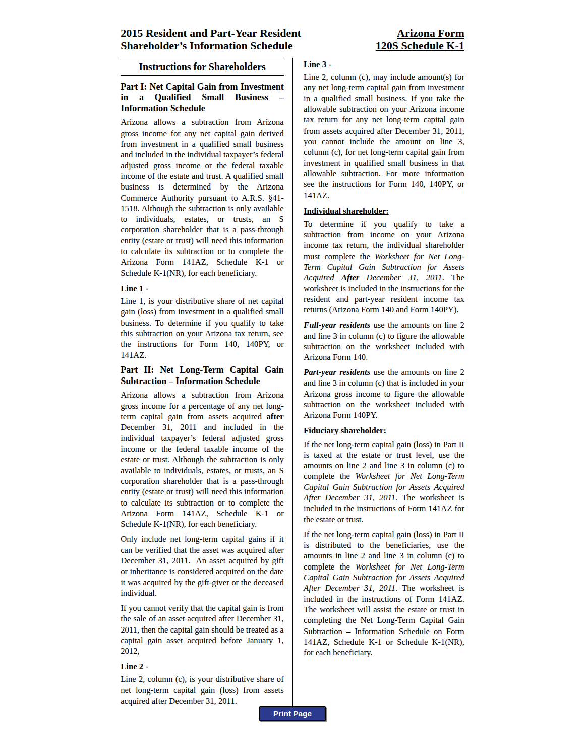2015 Resident and Part-Year Resident
Shareholder’s Information Schedule
Arizona Form
120S Schedule K-1
Instructions for Shareholders
Part I: Net Capital Gain from Investment in a Qualified Small Business – Information Schedule
Arizona allows a subtraction from Arizona gross income for any net capital gain derived from investment in a qualified small business and included in the individual taxpayer’s federal adjusted gross income or the federal taxable income of the estate and trust. A qualified small business is determined by the Arizona Commerce Authority pursuant to A.R.S. §41-1518. Although the subtraction is only available to individuals, estates, or trusts, an S corporation shareholder that is a pass-through entity (estate or trust) will need this information to calculate its subtraction or to complete the Arizona Form 141AZ, Schedule K-1 or Schedule K-1(NR), for each beneficiary.
Line 1 -
Line 1, is your distributive share of net capital gain (loss) from investment in a qualified small business. To determine if you qualify to take this subtraction on your Arizona tax return, see the instructions for Form 140, 140PY, or 141AZ.
Part II: Net Long-Term Capital Gain Subtraction – Information Schedule
Arizona allows a subtraction from Arizona gross income for a percentage of any net long-term capital gain from assets acquired after December 31, 2011 and included in the individual taxpayer’s federal adjusted gross income or the federal taxable income of the estate or trust. Although the subtraction is only available to individuals, estates, or trusts, an S corporation shareholder that is a pass-through entity (estate or trust) will need this information to calculate its subtraction or to complete the Arizona Form 141AZ, Schedule K-1 or Schedule K-1(NR), for each beneficiary.
Only include net long-term capital gains if it can be verified that the asset was acquired after December 31, 2011. An asset acquired by gift or inheritance is considered acquired on the date it was acquired by the gift-giver or the deceased individual.
If you cannot verify that the capital gain is from the sale of an asset acquired after December 31, 2011, then the capital gain should be treated as a capital gain asset acquired before January 1, 2012,
Line 2 -
Line 2, column (c), is your distributive share of net long-term capital gain (loss) from assets acquired after December 31, 2011.
Line 3 -
Line 2, column (c), may include amount(s) for any net long-term capital gain from investment in a qualified small business. If you take the allowable subtraction on your Arizona income tax return for any net long-term capital gain from assets acquired after December 31, 2011, you cannot include the amount on line 3, column (c), for net long-term capital gain from investment in qualified small business in that allowable subtraction. For more information see the instructions for Form 140, 140PY, or 141AZ.
Individual shareholder:
To determine if you qualify to take a subtraction from income on your Arizona income tax return, the individual shareholder must complete the Worksheet for Net Long-Term Capital Gain Subtraction for Assets Acquired After December 31, 2011. The worksheet is included in the instructions for the resident and part-year resident income tax returns (Arizona Form 140 and Form 140PY).
Full-year residents use the amounts on line 2 and line 3 in column (c) to figure the allowable subtraction on the worksheet included with Arizona Form 140.
Part-year residents use the amounts on line 2 and line 3 in column (c) that is included in your Arizona gross income to figure the allowable subtraction on the worksheet included with Arizona Form 140PY.
Fiduciary shareholder:
If the net long-term capital gain (loss) in Part II is taxed at the estate or trust level, use the amounts on line 2 and line 3 in column (c) to complete the Worksheet for Net Long-Term Capital Gain Subtraction for Assets Acquired After December 31, 2011. The worksheet is included in the instructions of Form 141AZ for the estate or trust.
If the net long-term capital gain (loss) in Part II is distributed to the beneficiaries, use the amounts in line 2 and line 3 in column (c) to complete the Worksheet for Net Long-Term Capital Gain Subtraction for Assets Acquired After December 31, 2011. The worksheet is included in the instructions of Form 141AZ. The worksheet will assist the estate or trust in completing the Net Long-Term Capital Gain Subtraction – Information Schedule on Form 141AZ, Schedule K-1 or Schedule K-1(NR), for each beneficiary.
Print Page